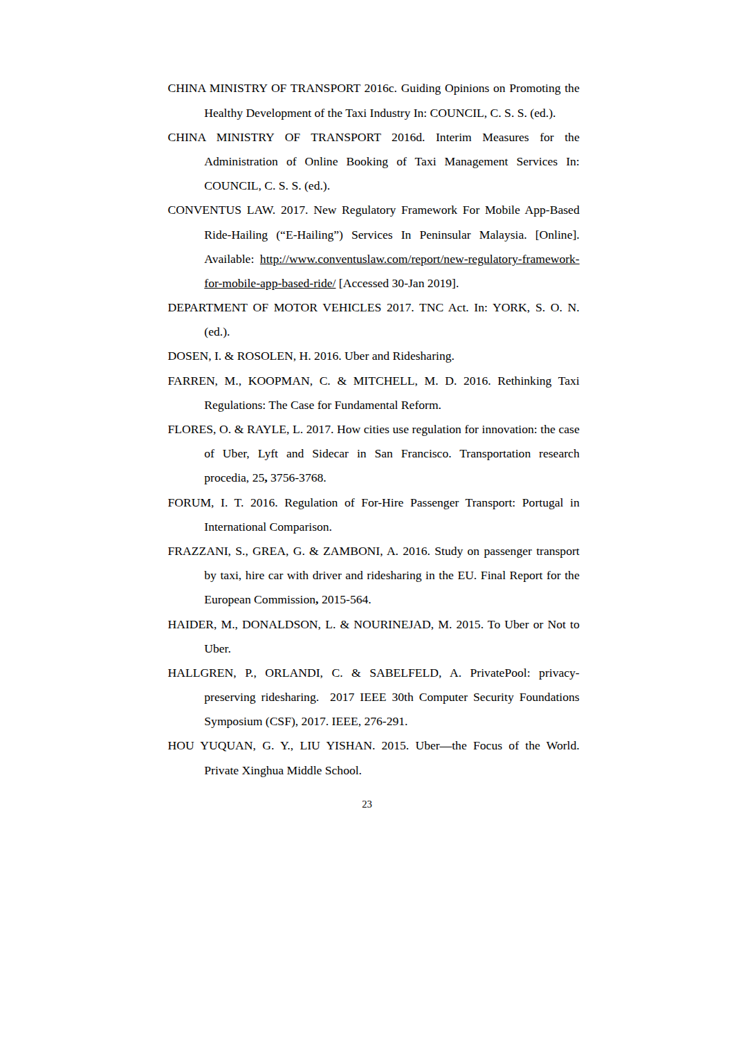CHINA MINISTRY OF TRANSPORT 2016c. Guiding Opinions on Promoting the Healthy Development of the Taxi Industry In: COUNCIL, C. S. S. (ed.).
CHINA MINISTRY OF TRANSPORT 2016d. Interim Measures for the Administration of Online Booking of Taxi Management Services In: COUNCIL, C. S. S. (ed.).
CONVENTUS LAW. 2017. New Regulatory Framework For Mobile App-Based Ride-Hailing (“E-Hailing”) Services In Peninsular Malaysia. [Online]. Available: http://www.conventuslaw.com/report/new-regulatory-framework-for-mobile-app-based-ride/ [Accessed 30-Jan 2019].
DEPARTMENT OF MOTOR VEHICLES 2017. TNC Act. In: YORK, S. O. N. (ed.).
DOSEN, I. & ROSOLEN, H. 2016. Uber and Ridesharing.
FARREN, M., KOOPMAN, C. & MITCHELL, M. D. 2016. Rethinking Taxi Regulations: The Case for Fundamental Reform.
FLORES, O. & RAYLE, L. 2017. How cities use regulation for innovation: the case of Uber, Lyft and Sidecar in San Francisco. Transportation research procedia, 25, 3756-3768.
FORUM, I. T. 2016. Regulation of For-Hire Passenger Transport: Portugal in International Comparison.
FRAZZANI, S., GREA, G. & ZAMBONI, A. 2016. Study on passenger transport by taxi, hire car with driver and ridesharing in the EU. Final Report for the European Commission, 2015-564.
HAIDER, M., DONALDSON, L. & NOURINEJAD, M. 2015. To Uber or Not to Uber.
HALLGREN, P., ORLANDI, C. & SABELFELD, A. PrivatePool: privacy-preserving ridesharing. 2017 IEEE 30th Computer Security Foundations Symposium (CSF), 2017. IEEE, 276-291.
HOU YUQUAN, G. Y., LIU YISHAN. 2015. Uber—the Focus of the World. Private Xinghua Middle School.
23